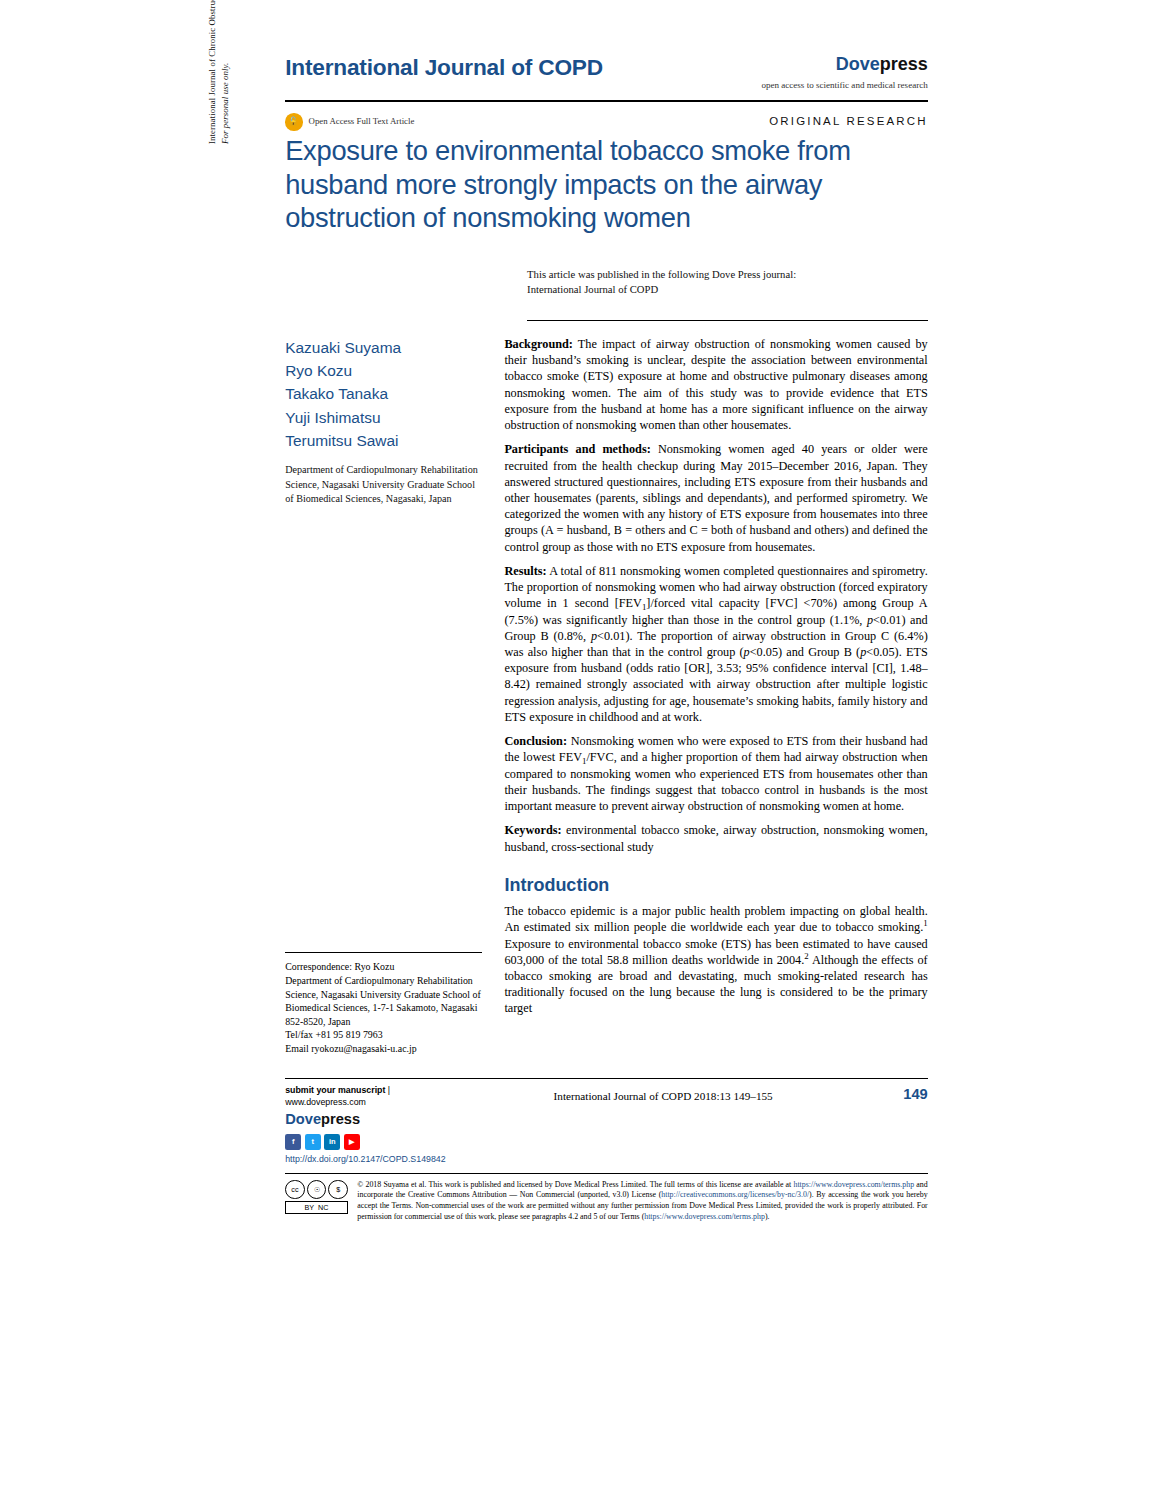International Journal of Chronic Obstructive Pulmonary Disease downloaded from https://www.dovepress.com/ by 133.45.80.221 on 01-May-2018
For personal use only.
International Journal of COPD
Dovepress
open access to scientific and medical research
🔓 Open Access Full Text Article
Original Research
Exposure to environmental tobacco smoke from husband more strongly impacts on the airway obstruction of nonsmoking women
This article was published in the following Dove Press journal:
International Journal of COPD
Kazuaki Suyama
Ryo Kozu
Takako Tanaka
Yuji Ishimatsu
Terumitsu Sawai
Department of Cardiopulmonary Rehabilitation Science, Nagasaki University Graduate School of Biomedical Sciences, Nagasaki, Japan
Correspondence: Ryo Kozu
Department of Cardiopulmonary Rehabilitation Science, Nagasaki University Graduate School of Biomedical Sciences, 1-7-1 Sakamoto, Nagasaki 852-8520, Japan
Tel/fax +81 95 819 7963
Email ryokozu@nagasaki-u.ac.jp
Background: The impact of airway obstruction of nonsmoking women caused by their husband’s smoking is unclear, despite the association between environmental tobacco smoke (ETS) exposure at home and obstructive pulmonary diseases among nonsmoking women. The aim of this study was to provide evidence that ETS exposure from the husband at home has a more significant influence on the airway obstruction of nonsmoking women than other housemates.
Participants and methods: Nonsmoking women aged 40 years or older were recruited from the health checkup during May 2015–December 2016, Japan. They answered structured questionnaires, including ETS exposure from their husbands and other housemates (parents, siblings and dependants), and performed spirometry. We categorized the women with any history of ETS exposure from housemates into three groups (A = husband, B = others and C = both of husband and others) and defined the control group as those with no ETS exposure from housemates.
Results: A total of 811 nonsmoking women completed questionnaires and spirometry. The proportion of nonsmoking women who had airway obstruction (forced expiratory volume in 1 second [FEV1]/forced vital capacity [FVC] <70%) among Group A (7.5%) was significantly higher than those in the control group (1.1%, p<0.01) and Group B (0.8%, p<0.01). The proportion of airway obstruction in Group C (6.4%) was also higher than that in the control group (p<0.05) and Group B (p<0.05). ETS exposure from husband (odds ratio [OR], 3.53; 95% confidence interval [CI], 1.48–8.42) remained strongly associated with airway obstruction after multiple logistic regression analysis, adjusting for age, housemate’s smoking habits, family history and ETS exposure in childhood and at work.
Conclusion: Nonsmoking women who were exposed to ETS from their husband had the lowest FEV1/FVC, and a higher proportion of them had airway obstruction when compared to nonsmoking women who experienced ETS from housemates other than their husbands. The findings suggest that tobacco control in husbands is the most important measure to prevent airway obstruction of nonsmoking women at home.
Keywords: environmental tobacco smoke, airway obstruction, nonsmoking women, husband, cross-sectional study
Introduction
The tobacco epidemic is a major public health problem impacting on global health. An estimated six million people die worldwide each year due to tobacco smoking.1 Exposure to environmental tobacco smoke (ETS) has been estimated to have caused 603,000 of the total 58.8 million deaths worldwide in 2004.2 Although the effects of tobacco smoking are broad and devastating, much smoking-related research has traditionally focused on the lung because the lung is considered to be the primary target
submit your manuscript | www.dovepress.com
Dovepress
ftin▶
http://dx.doi.org/10.2147/COPD.S149842
International Journal of COPD 2018:13 149–155
149
cc ☉ $
BY NC
© 2018 Suyama et al. This work is published and licensed by Dove Medical Press Limited. The full terms of this license are available at https://www.dovepress.com/terms.php and incorporate the Creative Commons Attribution — Non Commercial (unported, v3.0) License (http://creativecommons.org/licenses/by-nc/3.0/). By accessing the work you hereby accept the Terms. Non-commercial uses of the work are permitted without any further permission from Dove Medical Press Limited, provided the work is properly attributed. For permission for commercial use of this work, please see paragraphs 4.2 and 5 of our Terms (https://www.dovepress.com/terms.php).